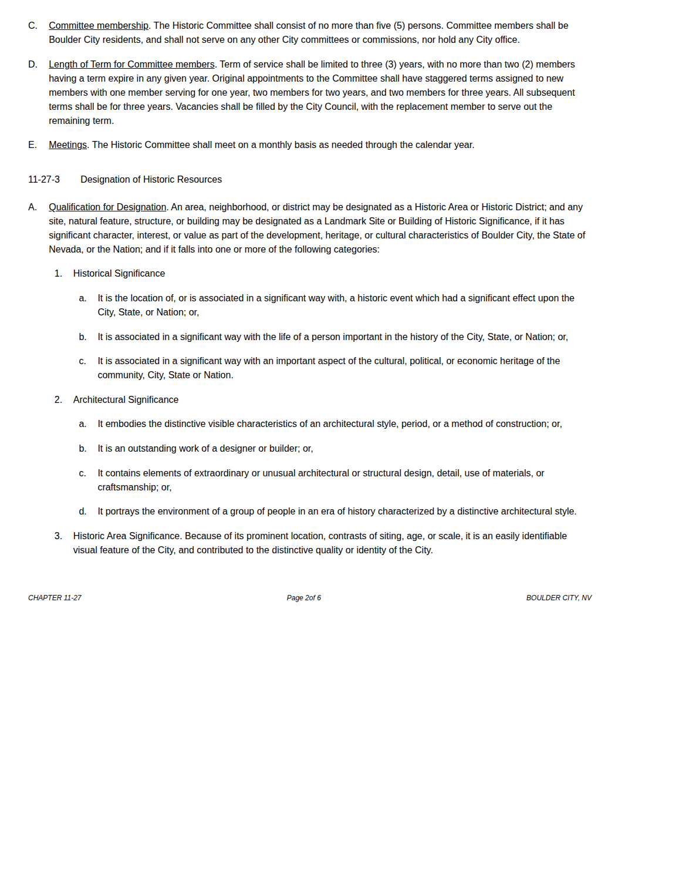C. Committee membership. The Historic Committee shall consist of no more than five (5) persons. Committee members shall be Boulder City residents, and shall not serve on any other City committees or commissions, nor hold any City office.
D. Length of Term for Committee members. Term of service shall be limited to three (3) years, with no more than two (2) members having a term expire in any given year. Original appointments to the Committee shall have staggered terms assigned to new members with one member serving for one year, two members for two years, and two members for three years. All subsequent terms shall be for three years. Vacancies shall be filled by the City Council, with the replacement member to serve out the remaining term.
E. Meetings. The Historic Committee shall meet on a monthly basis as needed through the calendar year.
11-27-3 Designation of Historic Resources
A. Qualification for Designation. An area, neighborhood, or district may be designated as a Historic Area or Historic District; and any site, natural feature, structure, or building may be designated as a Landmark Site or Building of Historic Significance, if it has significant character, interest, or value as part of the development, heritage, or cultural characteristics of Boulder City, the State of Nevada, or the Nation; and if it falls into one or more of the following categories:
1. Historical Significance
a. It is the location of, or is associated in a significant way with, a historic event which had a significant effect upon the City, State, or Nation; or,
b. It is associated in a significant way with the life of a person important in the history of the City, State, or Nation; or,
c. It is associated in a significant way with an important aspect of the cultural, political, or economic heritage of the community, City, State or Nation.
2. Architectural Significance
a. It embodies the distinctive visible characteristics of an architectural style, period, or a method of construction; or,
b. It is an outstanding work of a designer or builder; or,
c. It contains elements of extraordinary or unusual architectural or structural design, detail, use of materials, or craftsmanship; or,
d. It portrays the environment of a group of people in an era of history characterized by a distinctive architectural style.
3. Historic Area Significance. Because of its prominent location, contrasts of siting, age, or scale, it is an easily identifiable visual feature of the City, and contributed to the distinctive quality or identity of the City.
CHAPTER 11-27 Page 2of 6 BOULDER CITY, NV